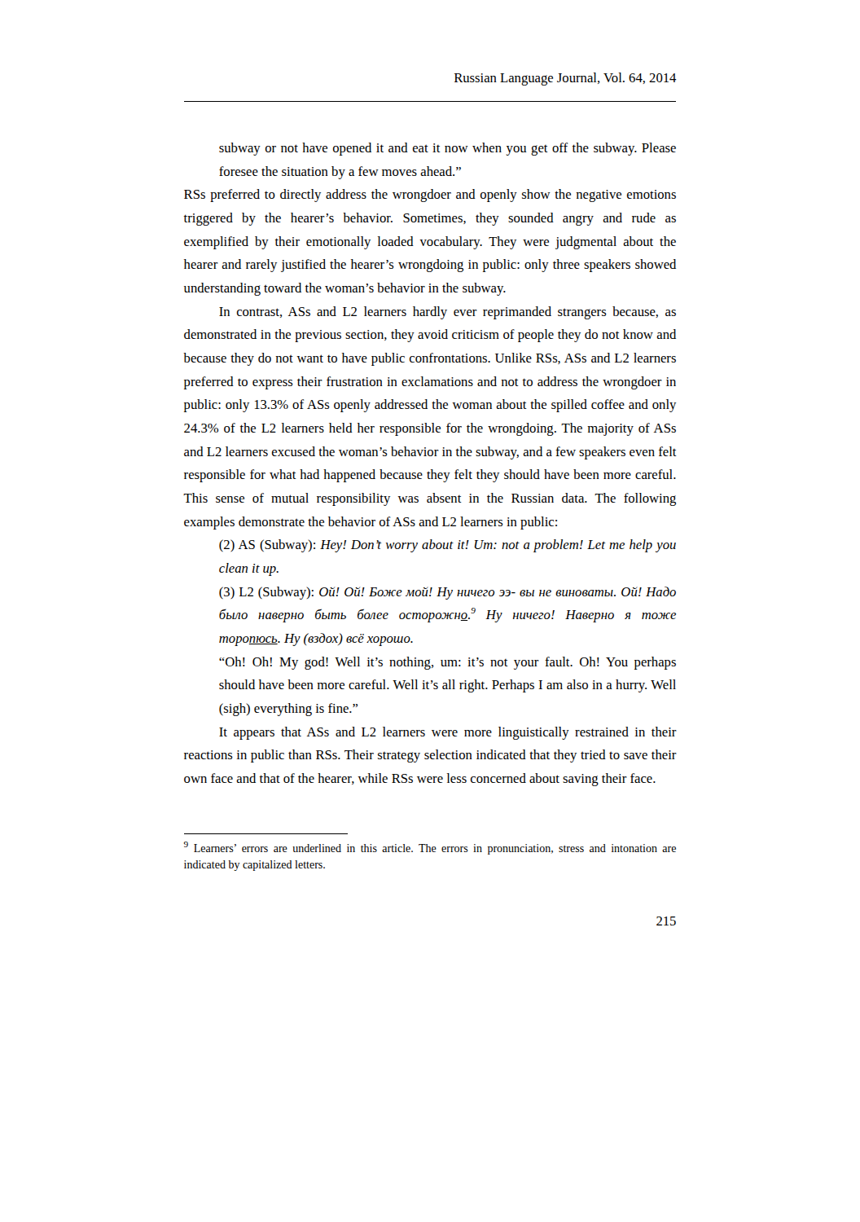Russian Language Journal, Vol. 64, 2014
subway or not have opened it and eat it now when you get off the subway. Please foresee the situation by a few moves ahead.”
RSs preferred to directly address the wrongdoer and openly show the negative emotions triggered by the hearer’s behavior. Sometimes, they sounded angry and rude as exemplified by their emotionally loaded vocabulary. They were judgmental about the hearer and rarely justified the hearer’s wrongdoing in public: only three speakers showed understanding toward the woman’s behavior in the subway.
In contrast, ASs and L2 learners hardly ever reprimanded strangers because, as demonstrated in the previous section, they avoid criticism of people they do not know and because they do not want to have public confrontations. Unlike RSs, ASs and L2 learners preferred to express their frustration in exclamations and not to address the wrongdoer in public: only 13.3% of ASs openly addressed the woman about the spilled coffee and only 24.3% of the L2 learners held her responsible for the wrongdoing. The majority of ASs and L2 learners excused the woman’s behavior in the subway, and a few speakers even felt responsible for what had happened because they felt they should have been more careful. This sense of mutual responsibility was absent in the Russian data. The following examples demonstrate the behavior of ASs and L2 learners in public:
(2) AS (Subway): Hey! Don’t worry about it! Um: not a problem! Let me help you clean it up.
(3) L2 (Subway): Ой! Ой! Боже мой! Ну ничего ээ- вы не виноваты. Ой! Надо было наверно быть более осторожно.9 Ну ничего! Наверно я тоже торопюсь. Ну (вздох) всё хорошо.
“Oh! Oh! My god! Well it’s nothing, um: it’s not your fault. Oh! You perhaps should have been more careful. Well it’s all right. Perhaps I am also in a hurry. Well (sigh) everything is fine.”
It appears that ASs and L2 learners were more linguistically restrained in their reactions in public than RSs. Their strategy selection indicated that they tried to save their own face and that of the hearer, while RSs were less concerned about saving their face.
9 Learners’ errors are underlined in this article. The errors in pronunciation, stress and intonation are indicated by capitalized letters.
215